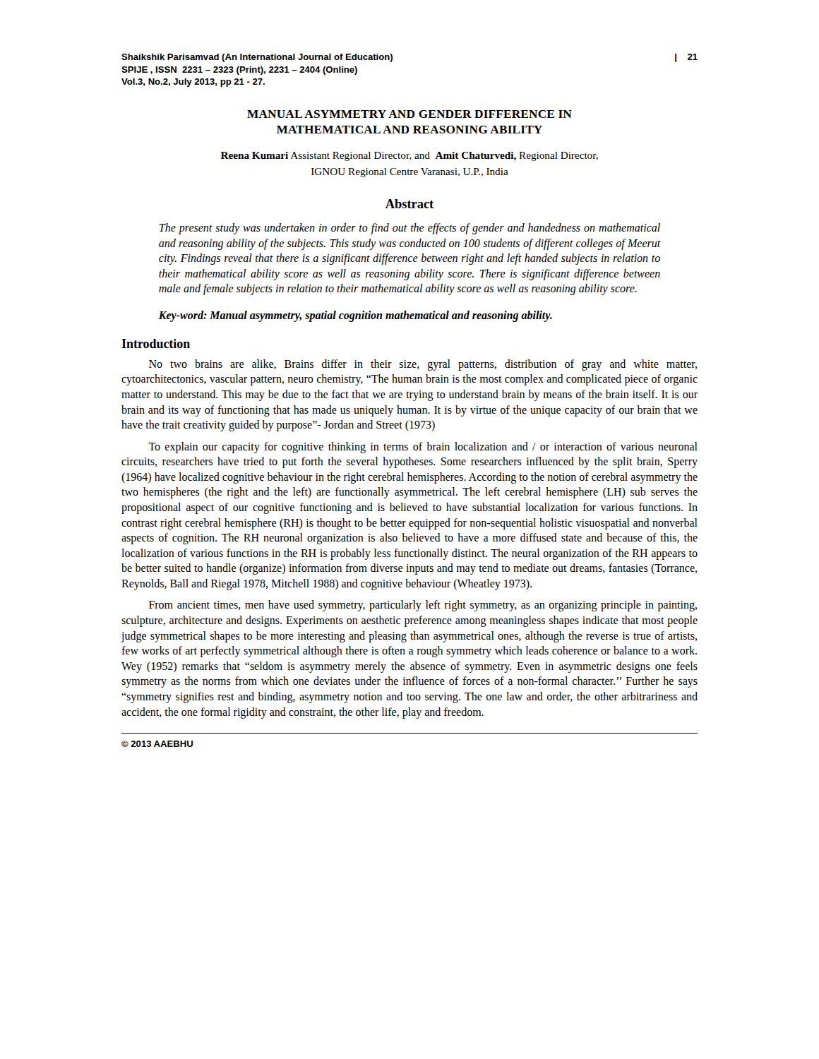Shaikshik Parisamvad (An International Journal of Education) | 21
SPIJE , ISSN 2231 – 2323 (Print), 2231 – 2404 (Online)
Vol.3, No.2, July 2013, pp 21 - 27.
Manual Asymmetry and Gender Difference in
Mathematical and Reasoning Ability
Reena Kumari Assistant Regional Director, and Amit Chaturvedi, Regional Director,
IGNOU Regional Centre Varanasi, U.P., India
Abstract
The present study was undertaken in order to find out the effects of gender and handedness on mathematical and reasoning ability of the subjects. This study was conducted on 100 students of different colleges of Meerut city. Findings reveal that there is a significant difference between right and left handed subjects in relation to their mathematical ability score as well as reasoning ability score. There is significant difference between male and female subjects in relation to their mathematical ability score as well as reasoning ability score.
Key-word: Manual asymmetry, spatial cognition mathematical and reasoning ability.
Introduction
No two brains are alike, Brains differ in their size, gyral patterns, distribution of gray and white matter, cytoarchitectonics, vascular pattern, neuro chemistry, “The human brain is the most complex and complicated piece of organic matter to understand. This may be due to the fact that we are trying to understand brain by means of the brain itself. It is our brain and its way of functioning that has made us uniquely human. It is by virtue of the unique capacity of our brain that we have the trait creativity guided by purpose”- Jordan and Street (1973)
To explain our capacity for cognitive thinking in terms of brain localization and / or interaction of various neuronal circuits, researchers have tried to put forth the several hypotheses. Some researchers influenced by the split brain, Sperry (1964) have localized cognitive behaviour in the right cerebral hemispheres. According to the notion of cerebral asymmetry the two hemispheres (the right and the left) are functionally asymmetrical. The left cerebral hemisphere (LH) sub serves the propositional aspect of our cognitive functioning and is believed to have substantial localization for various functions. In contrast right cerebral hemisphere (RH) is thought to be better equipped for non-sequential holistic visuospatial and nonverbal aspects of cognition. The RH neuronal organization is also believed to have a more diffused state and because of this, the localization of various functions in the RH is probably less functionally distinct. The neural organization of the RH appears to be better suited to handle (organize) information from diverse inputs and may tend to mediate out dreams, fantasies (Torrance, Reynolds, Ball and Riegal 1978, Mitchell 1988) and cognitive behaviour (Wheatley 1973).
From ancient times, men have used symmetry, particularly left right symmetry, as an organizing principle in painting, sculpture, architecture and designs. Experiments on aesthetic preference among meaningless shapes indicate that most people judge symmetrical shapes to be more interesting and pleasing than asymmetrical ones, although the reverse is true of artists, few works of art perfectly symmetrical although there is often a rough symmetry which leads coherence or balance to a work. Wey (1952) remarks that “seldom is asymmetry merely the absence of symmetry. Even in asymmetric designs one feels symmetry as the norms from which one deviates under the influence of forces of a non-formal character.’’ Further he says “symmetry signifies rest and binding, asymmetry notion and too serving. The one law and order, the other arbitrariness and accident, the one formal rigidity and constraint, the other life, play and freedom.
© 2013 AAEBHU